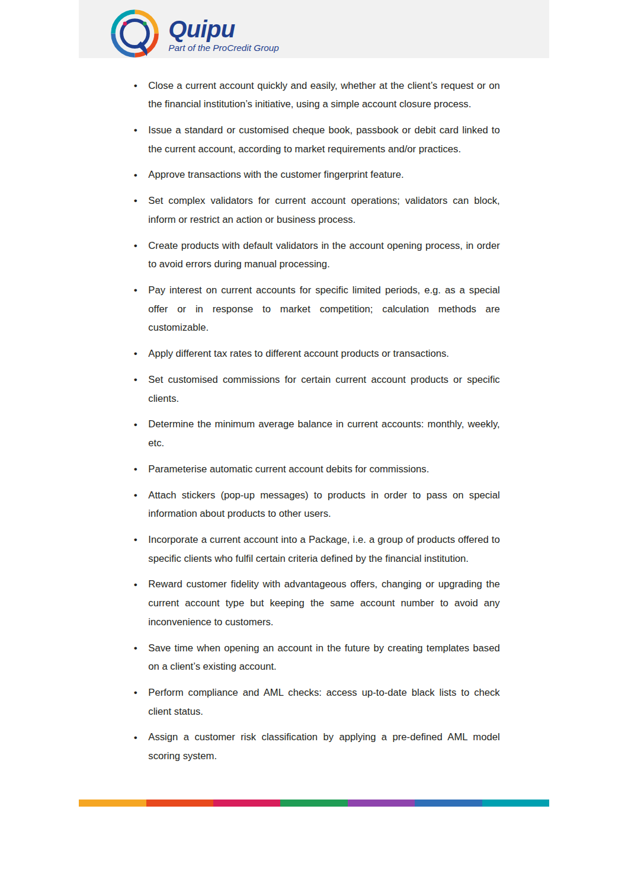Quipu
Part of the ProCredit Group
Close a current account quickly and easily, whether at the client’s request or on the financial institution’s initiative, using a simple account closure process.
Issue a standard or customised cheque book, passbook or debit card linked to the current account, according to market requirements and/or practices.
Approve transactions with the customer fingerprint feature.
Set complex validators for current account operations; validators can block, inform or restrict an action or business process.
Create products with default validators in the account opening process, in order to avoid errors during manual processing.
Pay interest on current accounts for specific limited periods, e.g. as a special offer or in response to market competition; calculation methods are customizable.
Apply different tax rates to different account products or transactions.
Set customised commissions for certain current account products or specific clients.
Determine the minimum average balance in current accounts: monthly, weekly, etc.
Parameterise automatic current account debits for commissions.
Attach stickers (pop-up messages) to products in order to pass on special information about products to other users.
Incorporate a current account into a Package, i.e. a group of products offered to specific clients who fulfil certain criteria defined by the financial institution.
Reward customer fidelity with advantageous offers, changing or upgrading the current account type but keeping the same account number to avoid any inconvenience to customers.
Save time when opening an account in the future by creating templates based on a client’s existing account.
Perform compliance and AML checks: access up-to-date black lists to check client status.
Assign a customer risk classification by applying a pre-defined AML model scoring system.